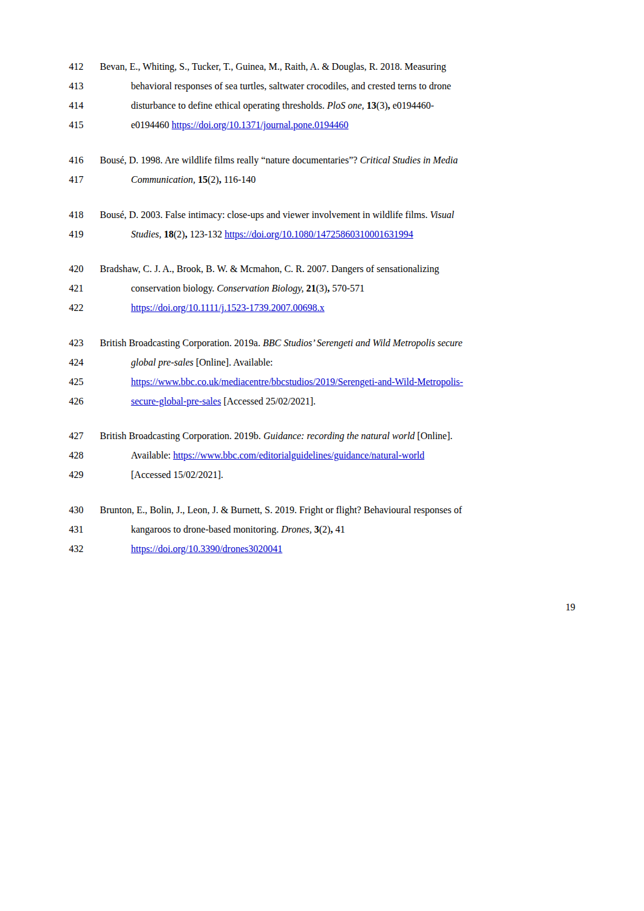412 Bevan, E., Whiting, S., Tucker, T., Guinea, M., Raith, A. & Douglas, R. 2018. Measuring
413 behavioral responses of sea turtles, saltwater crocodiles, and crested terns to drone
414 disturbance to define ethical operating thresholds. PloS one, 13(3), e0194460-
415 e0194460 https://doi.org/10.1371/journal.pone.0194460
416 Bousé, D. 1998. Are wildlife films really “nature documentaries”? Critical Studies in Media
417 Communication, 15(2), 116-140
418 Bousé, D. 2003. False intimacy: close-ups and viewer involvement in wildlife films. Visual
419 Studies, 18(2), 123-132 https://doi.org/10.1080/14725860310001631994
420 Bradshaw, C. J. A., Brook, B. W. & Mcmahon, C. R. 2007. Dangers of sensationalizing
421 conservation biology. Conservation Biology, 21(3), 570-571
422 https://doi.org/10.1111/j.1523-1739.2007.00698.x
423 British Broadcasting Corporation. 2019a. BBC Studios’ Serengeti and Wild Metropolis secure
424 global pre-sales [Online]. Available:
425 https://www.bbc.co.uk/mediacentre/bbcstudios/2019/Serengeti-and-Wild-Metropolis-
426 secure-global-pre-sales [Accessed 25/02/2021].
427 British Broadcasting Corporation. 2019b. Guidance: recording the natural world [Online].
428 Available: https://www.bbc.com/editorialguidelines/guidance/natural-world
429[Accessed 15/02/2021].
430 Brunton, E., Bolin, J., Leon, J. & Burnett, S. 2019. Fright or flight? Behavioural responses of
431 kangaroos to drone-based monitoring. Drones, 3(2), 41
432 https://doi.org/10.3390/drones3020041
19